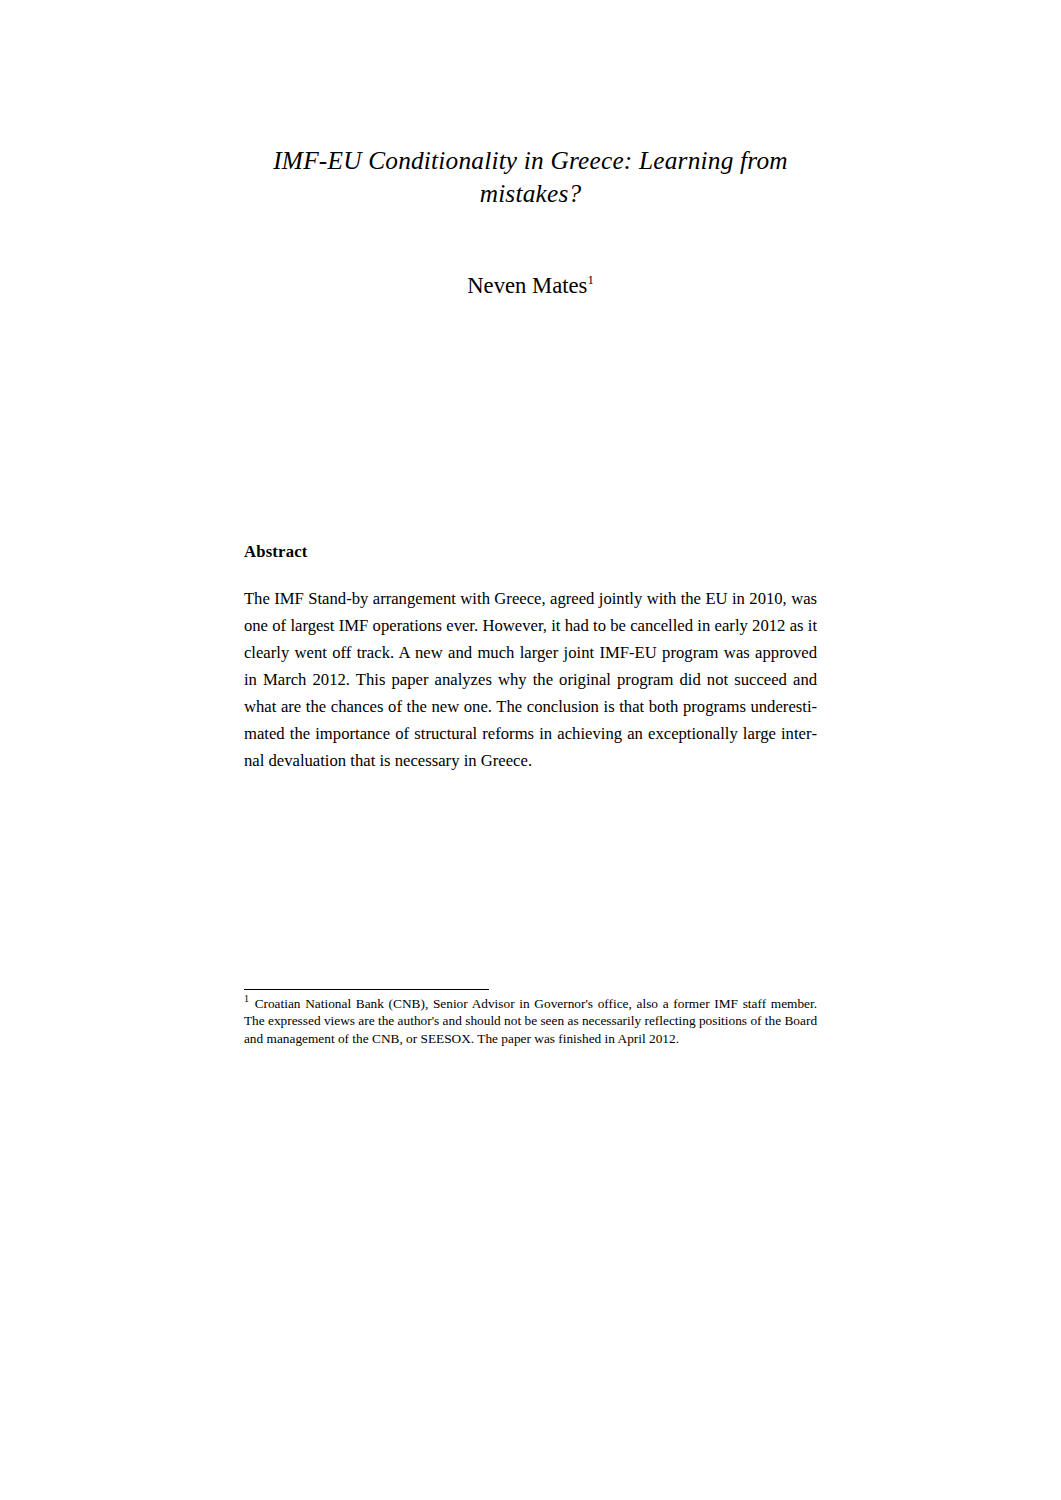IMF-EU Conditionality in Greece: Learning from mistakes?
Neven Mates1
Abstract
The IMF Stand-by arrangement with Greece, agreed jointly with the EU in 2010, was one of largest IMF operations ever. However, it had to be cancelled in early 2012 as it clearly went off track. A new and much larger joint IMF-EU program was approved in March 2012. This paper analyzes why the original program did not succeed and what are the chances of the new one. The conclusion is that both programs underestimated the importance of structural reforms in achieving an exceptionally large internal devaluation that is necessary in Greece.
1 Croatian National Bank (CNB), Senior Advisor in Governor's office, also a former IMF staff member. The expressed views are the author's and should not be seen as necessarily reflecting positions of the Board and management of the CNB, or SEESOX. The paper was finished in April 2012.